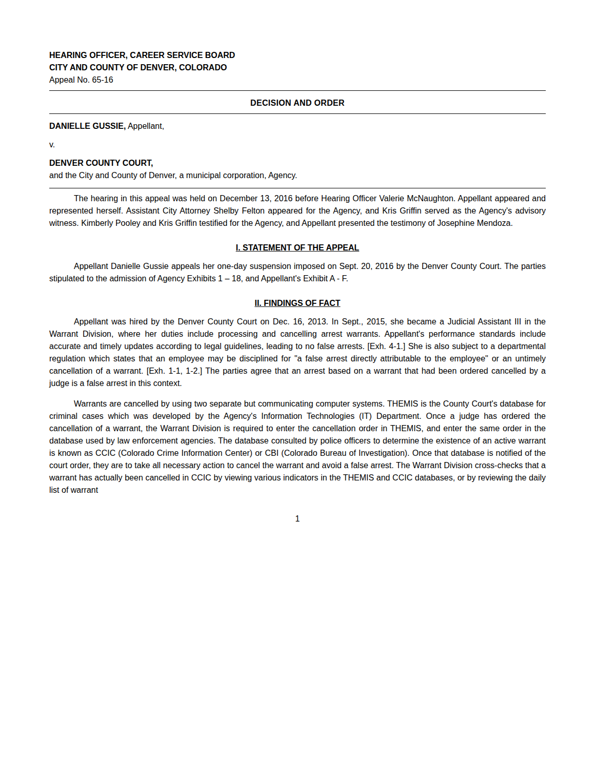HEARING OFFICER, CAREER SERVICE BOARD
CITY AND COUNTY OF DENVER, COLORADO
Appeal No. 65-16
DECISION AND ORDER
DANIELLE GUSSIE, Appellant,
v.
DENVER COUNTY COURT,
and the City and County of Denver, a municipal corporation, Agency.
The hearing in this appeal was held on December 13, 2016 before Hearing Officer Valerie McNaughton. Appellant appeared and represented herself. Assistant City Attorney Shelby Felton appeared for the Agency, and Kris Griffin served as the Agency's advisory witness. Kimberly Pooley and Kris Griffin testified for the Agency, and Appellant presented the testimony of Josephine Mendoza.
I. STATEMENT OF THE APPEAL
Appellant Danielle Gussie appeals her one-day suspension imposed on Sept. 20, 2016 by the Denver County Court. The parties stipulated to the admission of Agency Exhibits 1 – 18, and Appellant's Exhibit A - F.
II. FINDINGS OF FACT
Appellant was hired by the Denver County Court on Dec. 16, 2013. In Sept., 2015, she became a Judicial Assistant III in the Warrant Division, where her duties include processing and cancelling arrest warrants. Appellant's performance standards include accurate and timely updates according to legal guidelines, leading to no false arrests. [Exh. 4-1.] She is also subject to a departmental regulation which states that an employee may be disciplined for "a false arrest directly attributable to the employee" or an untimely cancellation of a warrant. [Exh. 1-1, 1-2.] The parties agree that an arrest based on a warrant that had been ordered cancelled by a judge is a false arrest in this context.
Warrants are cancelled by using two separate but communicating computer systems. THEMIS is the County Court's database for criminal cases which was developed by the Agency's Information Technologies (IT) Department. Once a judge has ordered the cancellation of a warrant, the Warrant Division is required to enter the cancellation order in THEMIS, and enter the same order in the database used by law enforcement agencies. The database consulted by police officers to determine the existence of an active warrant is known as CCIC (Colorado Crime Information Center) or CBI (Colorado Bureau of Investigation). Once that database is notified of the court order, they are to take all necessary action to cancel the warrant and avoid a false arrest. The Warrant Division cross-checks that a warrant has actually been cancelled in CCIC by viewing various indicators in the THEMIS and CCIC databases, or by reviewing the daily list of warrant
1